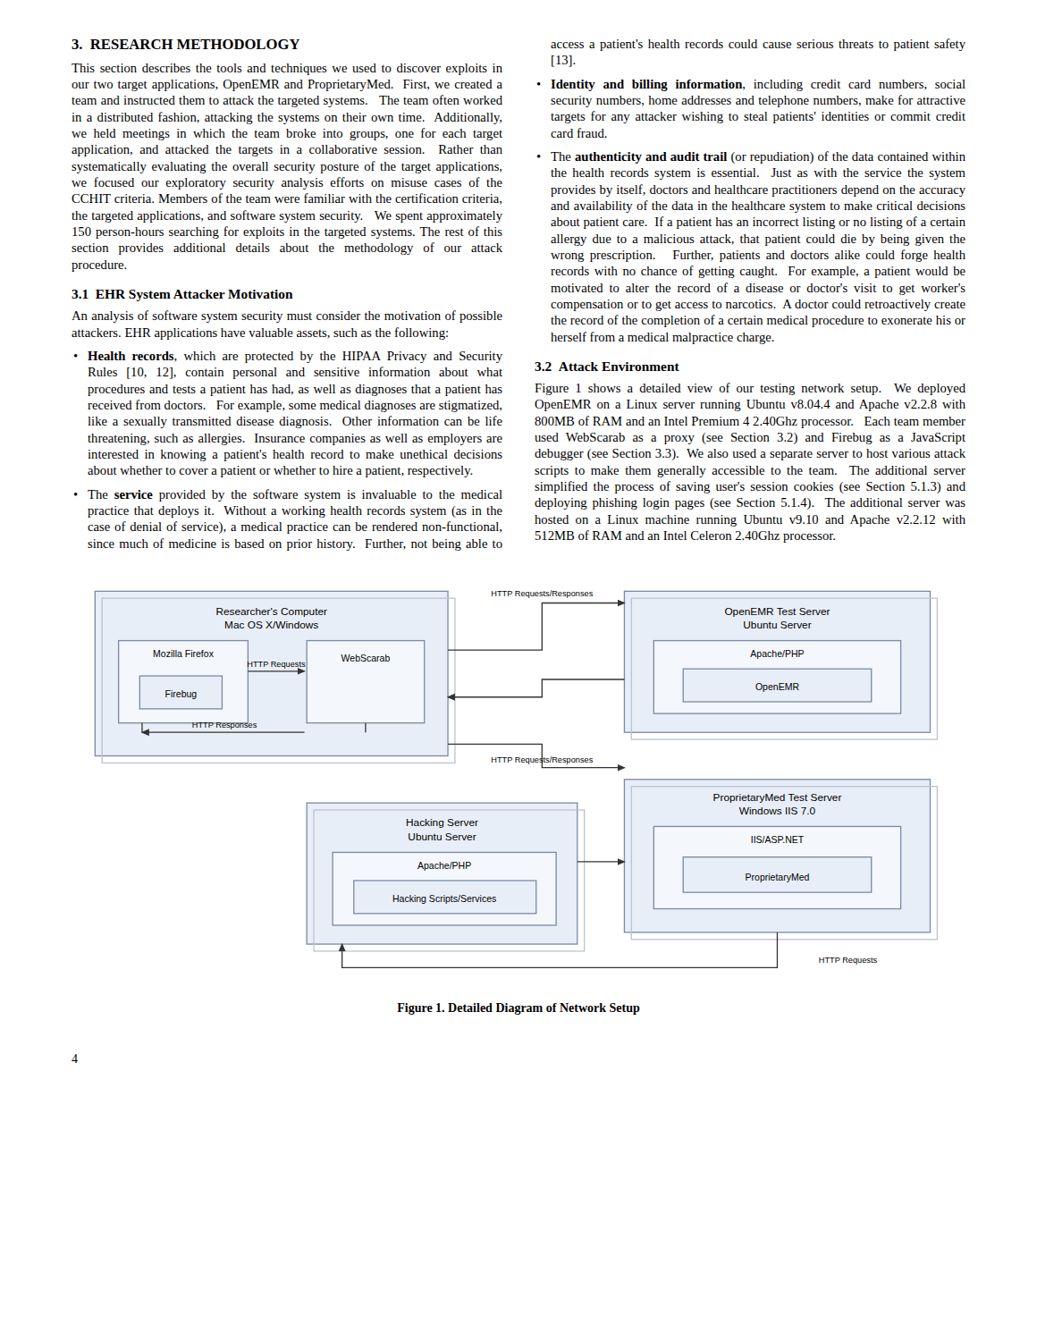3. RESEARCH METHODOLOGY
This section describes the tools and techniques we used to discover exploits in our two target applications, OpenEMR and ProprietaryMed. First, we created a team and instructed them to attack the targeted systems. The team often worked in a distributed fashion, attacking the systems on their own time. Additionally, we held meetings in which the team broke into groups, one for each target application, and attacked the targets in a collaborative session. Rather than systematically evaluating the overall security posture of the target applications, we focused our exploratory security analysis efforts on misuse cases of the CCHIT criteria. Members of the team were familiar with the certification criteria, the targeted applications, and software system security. We spent approximately 150 person-hours searching for exploits in the targeted systems. The rest of this section provides additional details about the methodology of our attack procedure.
3.1 EHR System Attacker Motivation
An analysis of software system security must consider the motivation of possible attackers. EHR applications have valuable assets, such as the following:
Health records, which are protected by the HIPAA Privacy and Security Rules [10, 12], contain personal and sensitive information about what procedures and tests a patient has had, as well as diagnoses that a patient has received from doctors. For example, some medical diagnoses are stigmatized, like a sexually transmitted disease diagnosis. Other information can be life threatening, such as allergies. Insurance companies as well as employers are interested in knowing a patient's health record to make unethical decisions about whether to cover a patient or whether to hire a patient, respectively.
The service provided by the software system is invaluable to the medical practice that deploys it. Without a working health records system (as in the case of denial of service), a medical practice can be rendered non-functional, since much of medicine is based on prior history. Further, not being able to access a patient's health records could cause serious threats to patient safety [13].
Identity and billing information, including credit card numbers, social security numbers, home addresses and telephone numbers, make for attractive targets for any attacker wishing to steal patients' identities or commit credit card fraud.
The authenticity and audit trail (or repudiation) of the data contained within the health records system is essential. Just as with the service the system provides by itself, doctors and healthcare practitioners depend on the accuracy and availability of the data in the healthcare system to make critical decisions about patient care. If a patient has an incorrect listing or no listing of a certain allergy due to a malicious attack, that patient could die by being given the wrong prescription. Further, patients and doctors alike could forge health records with no chance of getting caught. For example, a patient would be motivated to alter the record of a disease or doctor's visit to get worker's compensation or to get access to narcotics. A doctor could retroactively create the record of the completion of a certain medical procedure to exonerate his or herself from a medical malpractice charge.
3.2 Attack Environment
Figure 1 shows a detailed view of our testing network setup. We deployed OpenEMR on a Linux server running Ubuntu v8.04.4 and Apache v2.2.8 with 800MB of RAM and an Intel Premium 4 2.40Ghz processor. Each team member used WebScarab as a proxy (see Section 3.2) and Firebug as a JavaScript debugger (see Section 3.3). We also used a separate server to host various attack scripts to make them generally accessible to the team. The additional server simplified the process of saving user's session cookies (see Section 5.1.3) and deploying phishing login pages (see Section 5.1.4). The additional server was hosted on a Linux machine running Ubuntu v9.10 and Apache v2.2.12 with 512MB of RAM and an Intel Celeron 2.40Ghz processor.
Researcher's Computer Mac OS X/Windows Mozilla Firefox Firebug WebScarab HTTP Requests HTTP Responses OpenEMR Test Server Ubuntu Server Apache/PHP OpenEMR Hacking Server Ubuntu Server Apache/PHP Hacking Scripts/Services ProprietaryMed Test Server Windows IIS 7.0 IIS/ASP.NET ProprietaryMed HTTP Requests/Responses HTTP Requests/Responses HTTP Requests
Figure 1. Detailed Diagram of Network Setup
4